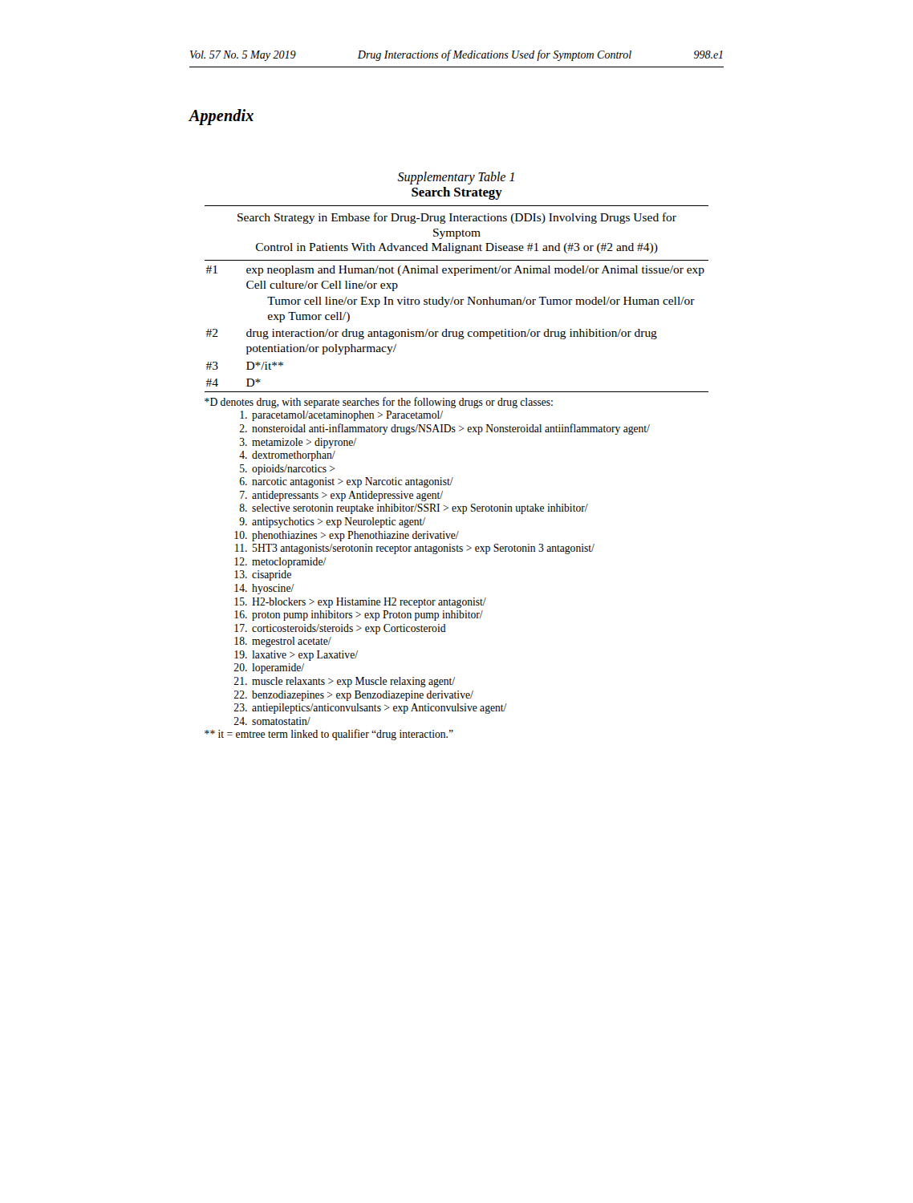Vol. 57 No. 5 May 2019
Drug Interactions of Medications Used for Symptom Control
998.e1
Appendix
Supplementary Table 1 Search Strategy
Search Strategy in Embase for Drug-Drug Interactions (DDIs) Involving Drugs Used for Symptom
Control in Patients With Advanced Malignant Disease #1 and (#3 or (#2 and #4))
| #1 | exp neoplasm and Human/not (Animal experiment/or Animal model/or Animal tissue/or exp Cell culture/or Cell line/or exp Tumor cell line/or Exp In vitro study/or Nonhuman/or Tumor model/or Human cell/or exp Tumor cell/) |
| #2 | drug interaction/or drug antagonism/or drug competition/or drug inhibition/or drug potentiation/or polypharmacy/ |
| #3 | D*/it** |
| #4 | D* |
*D denotes drug, with separate searches for the following drugs or drug classes:
1. paracetamol/acetaminophen > Paracetamol/
2. nonsteroidal anti-inflammatory drugs/NSAIDs > exp Nonsteroidal antiinflammatory agent/
3. metamizole > dipyrone/
4. dextromethorphan/
5. opioids/narcotics >
6. narcotic antagonist > exp Narcotic antagonist/
7. antidepressants > exp Antidepressive agent/
8. selective serotonin reuptake inhibitor/SSRI > exp Serotonin uptake inhibitor/
9. antipsychotics > exp Neuroleptic agent/
10. phenothiazines > exp Phenothiazine derivative/
11. 5HT3 antagonists/serotonin receptor antagonists > exp Serotonin 3 antagonist/
12. metoclopramide/
13. cisapride
14. hyoscine/
15. H2-blockers > exp Histamine H2 receptor antagonist/
16. proton pump inhibitors > exp Proton pump inhibitor/
17. corticosteroids/steroids > exp Corticosteroid
18. megestrol acetate/
19. laxative > exp Laxative/
20. loperamide/
21. muscle relaxants > exp Muscle relaxing agent/
22. benzodiazepines > exp Benzodiazepine derivative/
23. antiepileptics/anticonvulsants > exp Anticonvulsive agent/
24. somatostatin/
** it = emtree term linked to qualifier “drug interaction.”